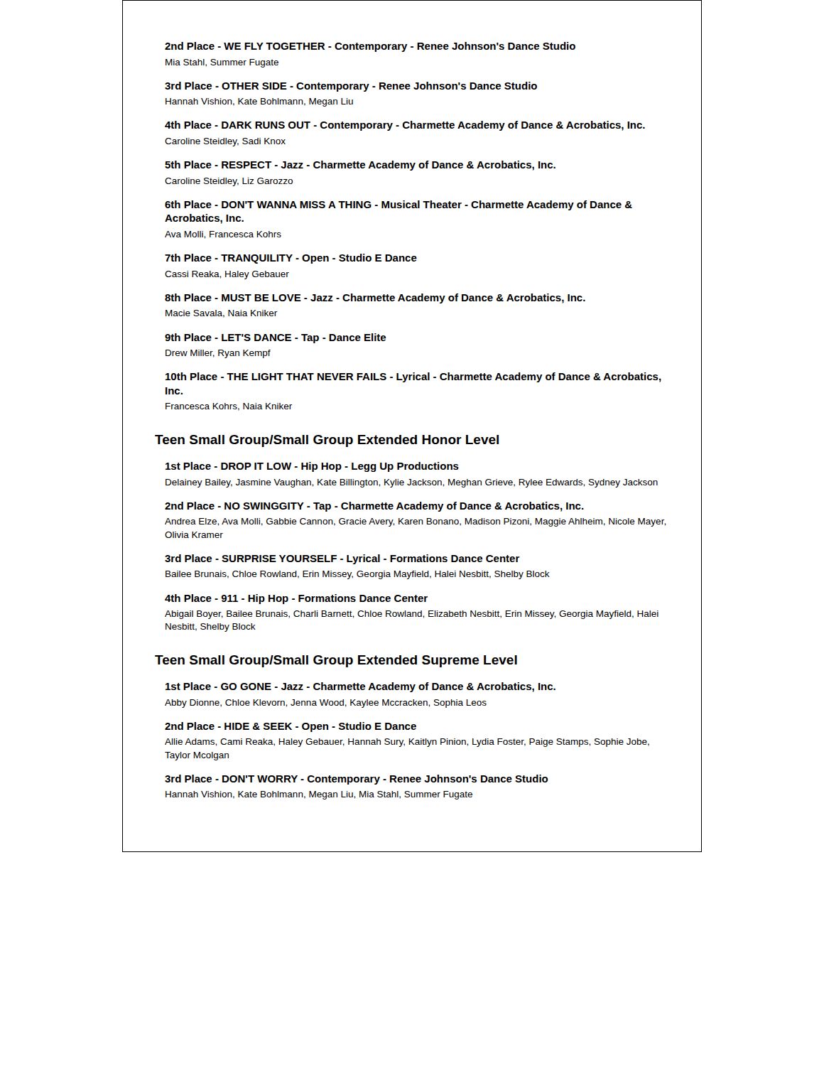2nd Place - WE FLY TOGETHER - Contemporary - Renee Johnson's Dance Studio
Mia Stahl, Summer Fugate
3rd Place - OTHER SIDE - Contemporary - Renee Johnson's Dance Studio
Hannah Vishion, Kate Bohlmann, Megan Liu
4th Place - DARK RUNS OUT - Contemporary - Charmette Academy of Dance & Acrobatics, Inc.
Caroline Steidley, Sadi Knox
5th Place - RESPECT - Jazz - Charmette Academy of Dance & Acrobatics, Inc.
Caroline Steidley, Liz Garozzo
6th Place - DON'T WANNA MISS A THING - Musical Theater - Charmette Academy of Dance & Acrobatics, Inc.
Ava Molli, Francesca Kohrs
7th Place - TRANQUILITY - Open - Studio E Dance
Cassi Reaka, Haley Gebauer
8th Place - MUST BE LOVE - Jazz - Charmette Academy of Dance & Acrobatics, Inc.
Macie Savala, Naia Kniker
9th Place - LET'S DANCE - Tap - Dance Elite
Drew Miller, Ryan Kempf
10th Place - THE LIGHT THAT NEVER FAILS - Lyrical - Charmette Academy of Dance & Acrobatics, Inc.
Francesca Kohrs, Naia Kniker
Teen Small Group/Small Group Extended Honor Level
1st Place - DROP IT LOW - Hip Hop - Legg Up Productions
Delainey Bailey, Jasmine Vaughan, Kate Billington, Kylie Jackson, Meghan Grieve, Rylee Edwards, Sydney Jackson
2nd Place - NO SWINGGITY - Tap - Charmette Academy of Dance & Acrobatics, Inc.
Andrea Elze, Ava Molli, Gabbie Cannon, Gracie Avery, Karen Bonano, Madison Pizoni, Maggie Ahlheim, Nicole Mayer, Olivia Kramer
3rd Place - SURPRISE YOURSELF - Lyrical - Formations Dance Center
Bailee Brunais, Chloe Rowland, Erin Missey, Georgia Mayfield, Halei Nesbitt, Shelby Block
4th Place - 911 - Hip Hop - Formations Dance Center
Abigail Boyer, Bailee Brunais, Charli Barnett, Chloe Rowland, Elizabeth Nesbitt, Erin Missey, Georgia Mayfield, Halei Nesbitt, Shelby Block
Teen Small Group/Small Group Extended Supreme Level
1st Place - GO GONE - Jazz - Charmette Academy of Dance & Acrobatics, Inc.
Abby Dionne, Chloe Klevorn, Jenna Wood, Kaylee Mccracken, Sophia Leos
2nd Place - HIDE & SEEK - Open - Studio E Dance
Allie Adams, Cami Reaka, Haley Gebauer, Hannah Sury, Kaitlyn Pinion, Lydia Foster, Paige Stamps, Sophie Jobe, Taylor Mcolgan
3rd Place - DON'T WORRY - Contemporary - Renee Johnson's Dance Studio
Hannah Vishion, Kate Bohlmann, Megan Liu, Mia Stahl, Summer Fugate